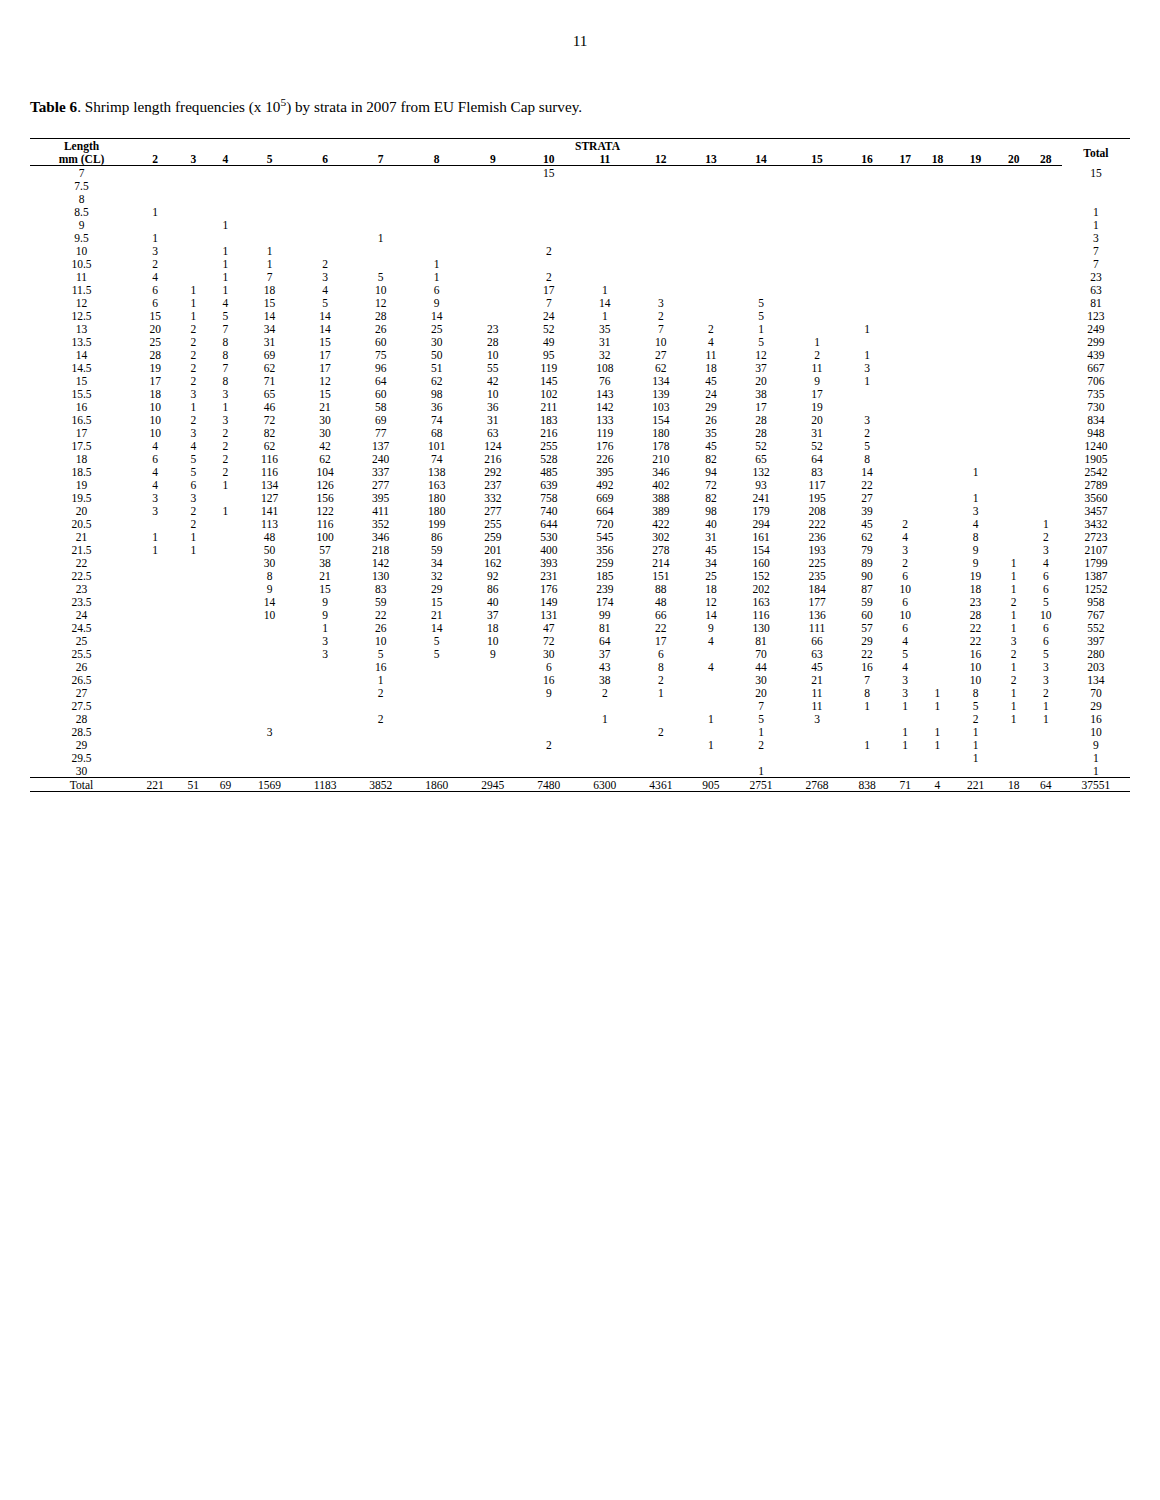11
Table 6. Shrimp length frequencies (x 105) by strata in 2007 from EU Flemish Cap survey.
| Length | STRATA | Total |
| --- | --- | --- |
| mm (CL) | 2 | 3 | 4 | 5 | 6 | 7 | 8 | 9 | 10 | 11 | 12 | 13 | 14 | 15 | 16 | 17 | 18 | 19 | 20 | 28 |
| 7 | | | | | | | | | 15 | | | | | | | | | | | | 15 |
| 7.5 | | | | | | | | | | | | | | | | | | | | | |
| 8 | | | | | | | | | | | | | | | | | | | | | |
| 8.5 | 1 | | | | | | | | | | | | | | | | | | | | 1 |
| 9 | | | 1 | | | | | | | | | | | | | | | | | | 1 |
| 9.5 | 1 | | | | | 1 | | | | | | | | | | | | | | | 3 |
| 10 | 3 | | 1 | 1 | | | | | 2 | | | | | | | | | | | | 7 |
| 10.5 | 2 | | 1 | 1 | 2 | | 1 | | | | | | | | | | | | | | 7 |
| 11 | 4 | | 1 | 7 | 3 | 5 | 1 | | 2 | | | | | | | | | | | | 23 |
| 11.5 | 6 | 1 | 1 | 18 | 4 | 10 | 6 | | 17 | 1 | | | | | | | | | | | 63 |
| 12 | 6 | 1 | 4 | 15 | 5 | 12 | 9 | | 7 | 14 | 3 | | 5 | | | | | | | | 81 |
| 12.5 | 15 | 1 | 5 | 14 | 14 | 28 | 14 | | 24 | 1 | 2 | | 5 | | | | | | | | 123 |
| 13 | 20 | 2 | 7 | 34 | 14 | 26 | 25 | 23 | 52 | 35 | 7 | 2 | 1 | | 1 | | | | | | 249 |
| 13.5 | 25 | 2 | 8 | 31 | 15 | 60 | 30 | 28 | 49 | 31 | 10 | 4 | 5 | 1 | | | | | | | 299 |
| 14 | 28 | 2 | 8 | 69 | 17 | 75 | 50 | 10 | 95 | 32 | 27 | 11 | 12 | 2 | 1 | | | | | | 439 |
| 14.5 | 19 | 2 | 7 | 62 | 17 | 96 | 51 | 55 | 119 | 108 | 62 | 18 | 37 | 11 | 3 | | | | | | 667 |
| 15 | 17 | 2 | 8 | 71 | 12 | 64 | 62 | 42 | 145 | 76 | 134 | 45 | 20 | 9 | 1 | | | | | | 706 |
| 15.5 | 18 | 3 | 3 | 65 | 15 | 60 | 98 | 10 | 102 | 143 | 139 | 24 | 38 | 17 | | | | | | | 735 |
| 16 | 10 | 1 | 1 | 46 | 21 | 58 | 36 | 36 | 211 | 142 | 103 | 29 | 17 | 19 | | | | | | | 730 |
| 16.5 | 10 | 2 | 3 | 72 | 30 | 69 | 74 | 31 | 183 | 133 | 154 | 26 | 28 | 20 | 3 | | | | | | 834 |
| 17 | 10 | 3 | 2 | 82 | 30 | 77 | 68 | 63 | 216 | 119 | 180 | 35 | 28 | 31 | 2 | | | | | | 948 |
| 17.5 | 4 | 4 | 2 | 62 | 42 | 137 | 101 | 124 | 255 | 176 | 178 | 45 | 52 | 52 | 5 | | | | | | 1240 |
| 18 | 6 | 5 | 2 | 116 | 62 | 240 | 74 | 216 | 528 | 226 | 210 | 82 | 65 | 64 | 8 | | | | | | 1905 |
| 18.5 | 4 | 5 | 2 | 116 | 104 | 337 | 138 | 292 | 485 | 395 | 346 | 94 | 132 | 83 | 14 | | | 1 | | | 2542 |
| 19 | 4 | 6 | 1 | 134 | 126 | 277 | 163 | 237 | 639 | 492 | 402 | 72 | 93 | 117 | 22 | | | | | | 2789 |
| 19.5 | 3 | 3 | | 127 | 156 | 395 | 180 | 332 | 758 | 669 | 388 | 82 | 241 | 195 | 27 | | | 1 | | | 3560 |
| 20 | 3 | 2 | 1 | 141 | 122 | 411 | 180 | 277 | 740 | 664 | 389 | 98 | 179 | 208 | 39 | | | 3 | | | 3457 |
| 20.5 | | 2 | | 113 | 116 | 352 | 199 | 255 | 644 | 720 | 422 | 40 | 294 | 222 | 45 | 2 | | 4 | | 1 | 3432 |
| 21 | 1 | 1 | | 48 | 100 | 346 | 86 | 259 | 530 | 545 | 302 | 31 | 161 | 236 | 62 | 4 | | 8 | | 2 | 2723 |
| 21.5 | 1 | 1 | | 50 | 57 | 218 | 59 | 201 | 400 | 356 | 278 | 45 | 154 | 193 | 79 | 3 | | 9 | | 3 | 2107 |
| 22 | | | | 30 | 38 | 142 | 34 | 162 | 393 | 259 | 214 | 34 | 160 | 225 | 89 | 2 | | 9 | 1 | 4 | 1799 |
| 22.5 | | | | 8 | 21 | 130 | 32 | 92 | 231 | 185 | 151 | 25 | 152 | 235 | 90 | 6 | | 19 | 1 | 6 | 1387 |
| 23 | | | | 9 | 15 | 83 | 29 | 86 | 176 | 239 | 88 | 18 | 202 | 184 | 87 | 10 | | 18 | 1 | 6 | 1252 |
| 23.5 | | | | 14 | 9 | 59 | 15 | 40 | 149 | 174 | 48 | 12 | 163 | 177 | 59 | 6 | | 23 | 2 | 5 | 958 |
| 24 | | | | 10 | 9 | 22 | 21 | 37 | 131 | 99 | 66 | 14 | 116 | 136 | 60 | 10 | | 28 | 1 | 10 | 767 |
| 24.5 | | | | | 1 | 26 | 14 | 18 | 47 | 81 | 22 | 9 | 130 | 111 | 57 | 6 | | 22 | 1 | 6 | 552 |
| 25 | | | | | 3 | 10 | 5 | 10 | 72 | 64 | 17 | 4 | 81 | 66 | 29 | 4 | | 22 | 3 | 6 | 397 |
| 25.5 | | | | | 3 | 5 | 5 | 9 | 30 | 37 | 6 | | 70 | 63 | 22 | 5 | | 16 | 2 | 5 | 280 |
| 26 | | | | | | 16 | | | 6 | 43 | 8 | 4 | 44 | 45 | 16 | 4 | | 10 | 1 | 3 | 203 |
| 26.5 | | | | | | 1 | | | 16 | 38 | 2 | | 30 | 21 | 7 | 3 | | 10 | 2 | 3 | 134 |
| 27 | | | | | | 2 | | | 9 | 2 | 1 | | 20 | 11 | 8 | 3 | 1 | 8 | 1 | 2 | 70 |
| 27.5 | | | | | | | | | | | | | 7 | 11 | 1 | 1 | 1 | 5 | 1 | 1 | 29 |
| 28 | | | | | | 2 | | | | 1 | | 1 | 5 | 3 | | | | 2 | 1 | 1 | 16 |
| 28.5 | | | | 3 | | | | | | | 2 | | 1 | | | 1 | 1 | 1 | | | 10 |
| 29 | | | | | | | | | 2 | | | 1 | 2 | | 1 | 1 | 1 | 1 | | | 9 |
| 29.5 | | | | | | | | | | | | | | | | | | 1 | | | 1 |
| 30 | | | | | | | | | | | | | 1 | | | | | | | | 1 |
| Total | 221 | 51 | 69 | 1569 | 1183 | 3852 | 1860 | 2945 | 7480 | 6300 | 4361 | 905 | 2751 | 2768 | 838 | 71 | 4 | 221 | 18 | 64 | 37551 |